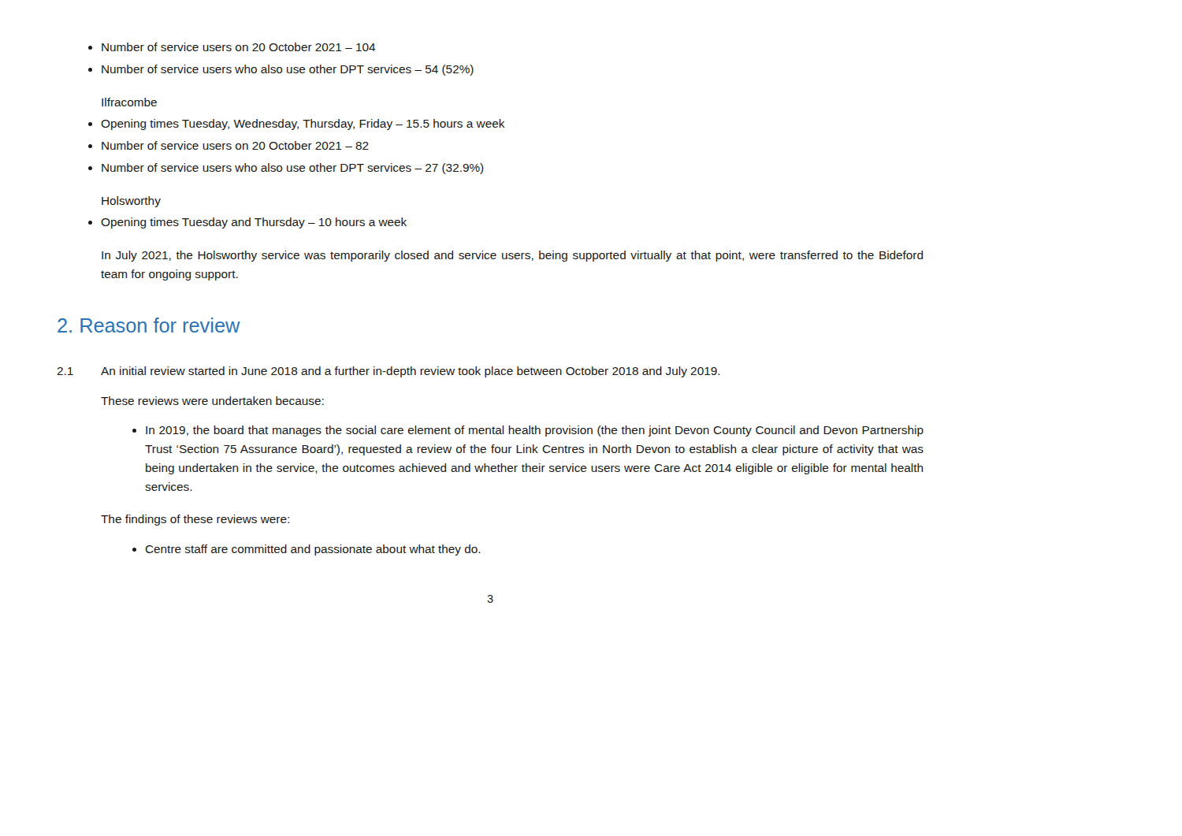Number of service users on 20 October 2021 – 104
Number of service users who also use other DPT services – 54 (52%)
Ilfracombe
Opening times Tuesday, Wednesday, Thursday, Friday – 15.5 hours a week
Number of service users on 20 October 2021 – 82
Number of service users who also use other DPT services – 27 (32.9%)
Holsworthy
Opening times Tuesday and Thursday – 10 hours a week
In July 2021, the Holsworthy service was temporarily closed and service users, being supported virtually at that point, were transferred to the Bideford team for ongoing support.
2. Reason for review
2.1
An initial review started in June 2018 and a further in-depth review took place between October 2018 and July 2019.
These reviews were undertaken because:
In 2019, the board that manages the social care element of mental health provision (the then joint Devon County Council and Devon Partnership Trust ‘Section 75 Assurance Board’), requested a review of the four Link Centres in North Devon to establish a clear picture of activity that was being undertaken in the service, the outcomes achieved and whether their service users were Care Act 2014 eligible or eligible for mental health services.
The findings of these reviews were:
Centre staff are committed and passionate about what they do.
3